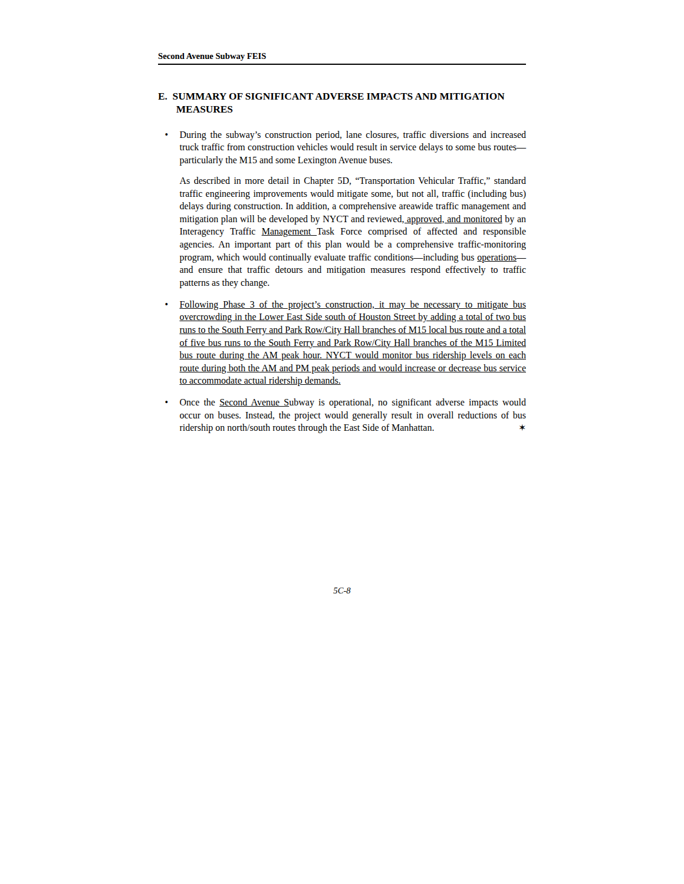Second Avenue Subway FEIS
E. SUMMARY OF SIGNIFICANT ADVERSE IMPACTS AND MITIGATION MEASURES
During the subway’s construction period, lane closures, traffic diversions and increased truck traffic from construction vehicles would result in service delays to some bus routes—particularly the M15 and some Lexington Avenue buses.
As described in more detail in Chapter 5D, “Transportation Vehicular Traffic,” standard traffic engineering improvements would mitigate some, but not all, traffic (including bus) delays during construction. In addition, a comprehensive areawide traffic management and mitigation plan will be developed by NYCT and reviewed, approved, and monitored by an Interagency Traffic Management Task Force comprised of affected and responsible agencies. An important part of this plan would be a comprehensive traffic-monitoring program, which would continually evaluate traffic conditions—including bus operations—and ensure that traffic detours and mitigation measures respond effectively to traffic patterns as they change.
Following Phase 3 of the project’s construction, it may be necessary to mitigate bus overcrowding in the Lower East Side south of Houston Street by adding a total of two bus runs to the South Ferry and Park Row/City Hall branches of M15 local bus route and a total of five bus runs to the South Ferry and Park Row/City Hall branches of the M15 Limited bus route during the AM peak hour. NYCT would monitor bus ridership levels on each route during both the AM and PM peak periods and would increase or decrease bus service to accommodate actual ridership demands.
Once the Second Avenue Subway is operational, no significant adverse impacts would occur on buses. Instead, the project would generally result in overall reductions of bus ridership on north/south routes through the East Side of Manhattan.✶
5C-8